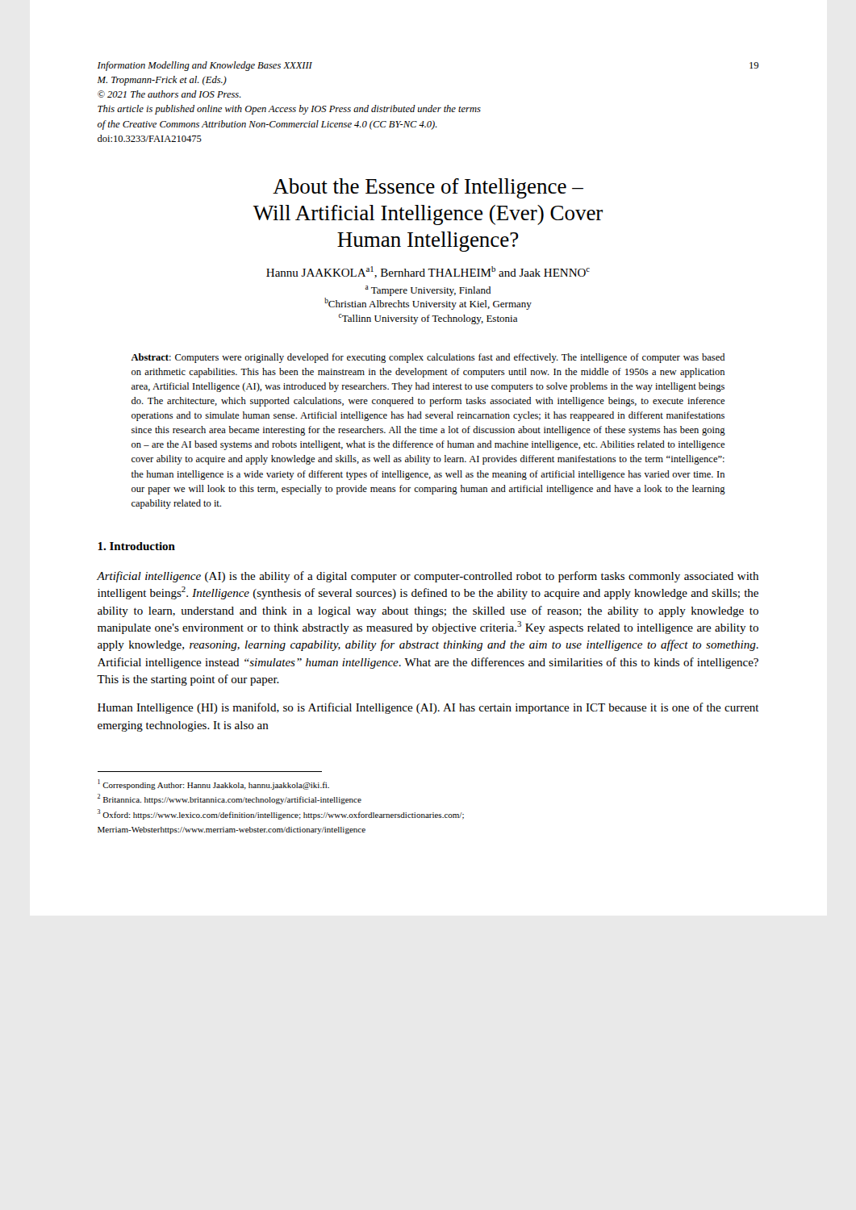19 Information Modelling and Knowledge Bases XXXIII M. Tropmann-Frick et al. (Eds.) © 2021 The authors and IOS Press. This article is published online with Open Access by IOS Press and distributed under the terms of the Creative Commons Attribution Non-Commercial License 4.0 (CC BY-NC 4.0). doi:10.3233/FAIA210475
About the Essence of Intelligence –
Will Artificial Intelligence (Ever) Cover
Human Intelligence?
Hannu JAAKKOLAa1, Bernhard THALHEIMb and Jaak HENNOc
a Tampere University, Finland
bChristian Albrechts University at Kiel, Germany
cTallinn University of Technology, Estonia
Abstract: Computers were originally developed for executing complex calculations fast and effectively. The intelligence of computer was based on arithmetic capabilities. This has been the mainstream in the development of computers until now. In the middle of 1950s a new application area, Artificial Intelligence (AI), was introduced by researchers. They had interest to use computers to solve problems in the way intelligent beings do. The architecture, which supported calculations, were conquered to perform tasks associated with intelligence beings, to execute inference operations and to simulate human sense. Artificial intelligence has had several reincarnation cycles; it has reappeared in different manifestations since this research area became interesting for the researchers. All the time a lot of discussion about intelligence of these systems has been going on – are the AI based systems and robots intelligent, what is the difference of human and machine intelligence, etc. Abilities related to intelligence cover ability to acquire and apply knowledge and skills, as well as ability to learn. AI provides different manifestations to the term “intelligence”: the human intelligence is a wide variety of different types of intelligence, as well as the meaning of artificial intelligence has varied over time. In our paper we will look to this term, especially to provide means for comparing human and artificial intelligence and have a look to the learning capability related to it.
1. Introduction
Artificial intelligence (AI) is the ability of a digital computer or computer-controlled robot to perform tasks commonly associated with intelligent beings2. Intelligence (synthesis of several sources) is defined to be the ability to acquire and apply knowledge and skills; the ability to learn, understand and think in a logical way about things; the skilled use of reason; the ability to apply knowledge to manipulate one's environment or to think abstractly as measured by objective criteria.3 Key aspects related to intelligence are ability to apply knowledge, reasoning, learning capability, ability for abstract thinking and the aim to use intelligence to affect to something. Artificial intelligence instead “simulates” human intelligence. What are the differences and similarities of this to kinds of intelligence? This is the starting point of our paper.
Human Intelligence (HI) is manifold, so is Artificial Intelligence (AI). AI has certain importance in ICT because it is one of the current emerging technologies. It is also an
1 Corresponding Author: Hannu Jaakkola, hannu.jaakkola@iki.fi.
2 Britannica. https://www.britannica.com/technology/artificial-intelligence
3 Oxford: https://www.lexico.com/definition/intelligence; https://www.oxfordlearnersdictionaries.com/;
Merriam-Websterhttps://www.merriam-webster.com/dictionary/intelligence